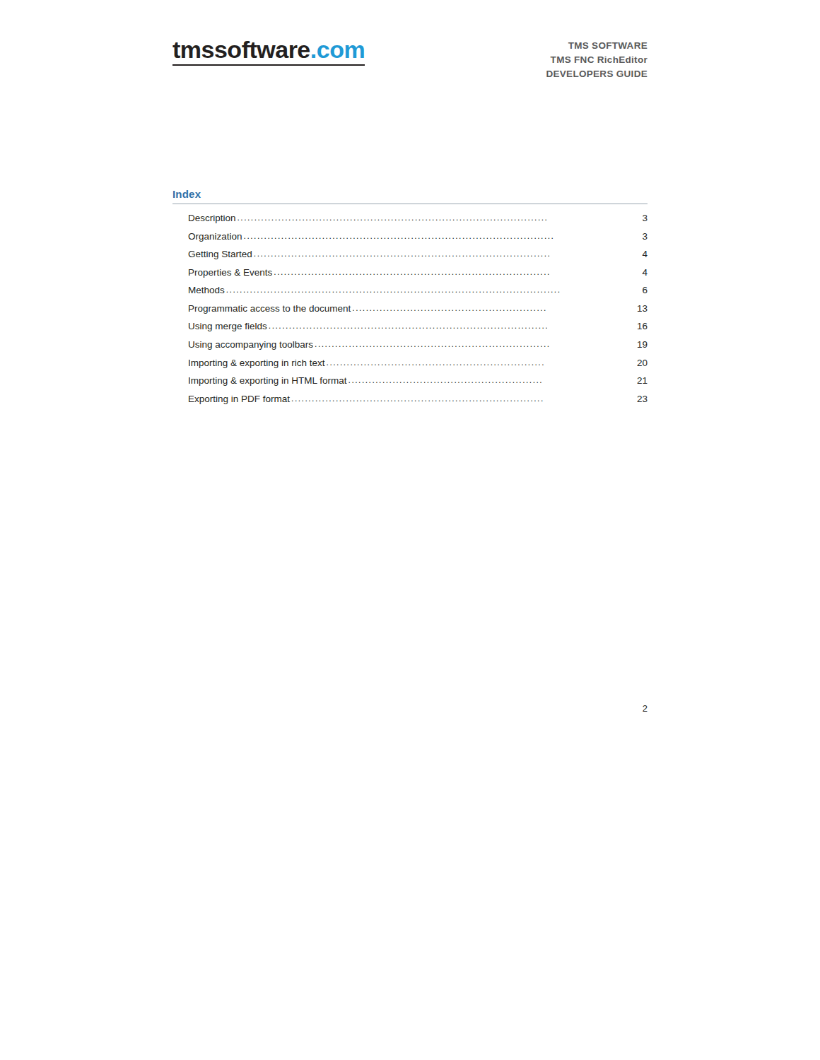tmssoftware. com
TMS SOFTWARE
TMS FNC RichEditor
DEVELOPERS GUIDE
Index
Description ........................................................................................... 3
Organization ........................................................................................... 3
Getting Started ....................................................................................... 4
Properties & Events ................................................................................. 4
Methods .................................................................................................. 6
Programmatic access to the document ......................................................... 13
Using merge fields .................................................................................. 16
Using accompanying toolbars ..................................................................... 19
Importing & exporting in rich text ................................................................ 20
Importing & exporting in HTML format ......................................................... 21
Exporting in PDF format .......................................................................... 23
2